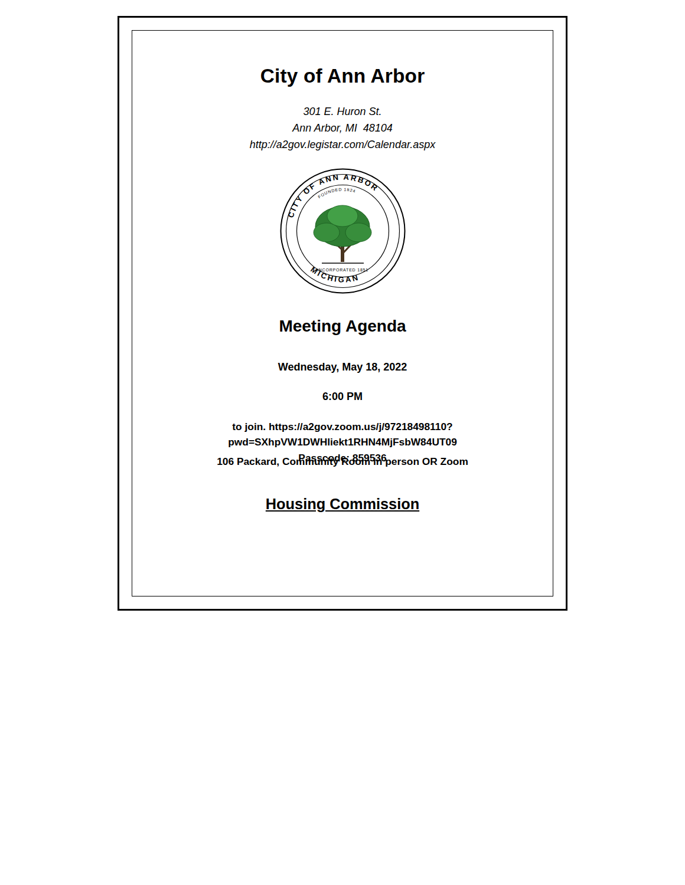City of Ann Arbor
301 E. Huron St.
Ann Arbor, MI 48104
http://a2gov.legistar.com/Calendar.aspx
CITY OF ANN ARBOR MICHIGAN FOUNDED 1824 INCORPORATED 1851
Meeting Agenda
Wednesday, May 18, 2022
6:00 PM
to join. https://a2gov.zoom.us/j/97218498110?
pwd=SXhpVW1DWHliekt1RHN4MjFsbW84UT09
Passcode: 859536
106 Packard, Community Room in person OR Zoom
Housing Commission